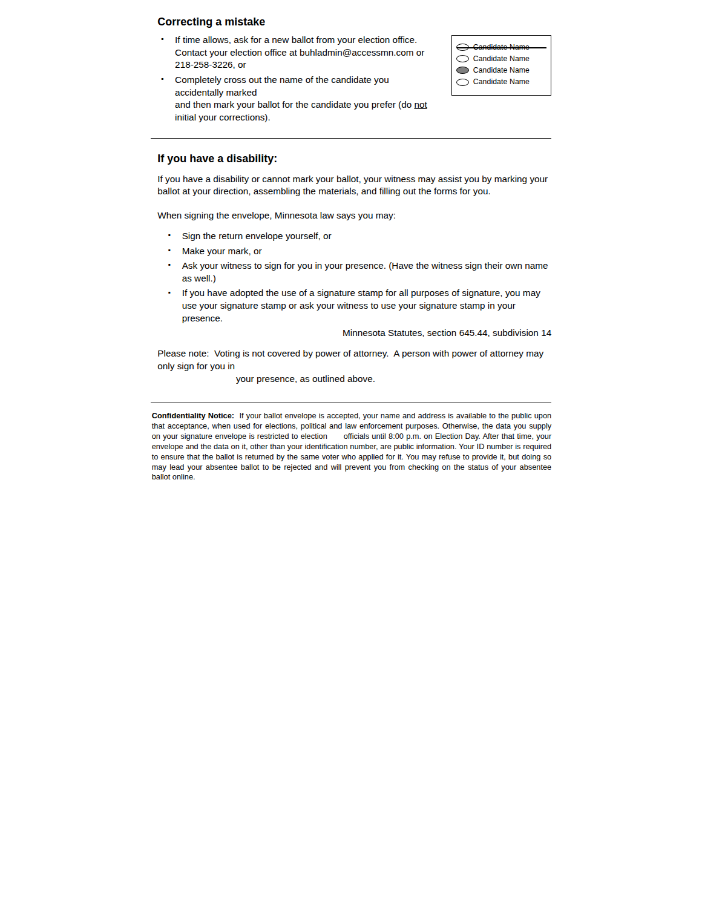Correcting a mistake
If time allows, ask for a new ballot from your election office. Contact your election office at buhladmin@accessmn.com or 218-258-3226, or
Completely cross out the name of the candidate you accidentally marked
and then mark your ballot for the candidate you prefer (do not initial your corrections).
Candidate Name
Candidate Name
Candidate Name
Candidate Name
If you have a disability:
If you have a disability or cannot mark your ballot, your witness may assist you by marking your ballot at your direction, assembling the materials, and filling out the forms for you.
When signing the envelope, Minnesota law says you may:
Sign the return envelope yourself, or
Make your mark, or
Ask your witness to sign for you in your presence. (Have the witness sign their own name as well.)
If you have adopted the use of a signature stamp for all purposes of signature, you may use your signature stamp or ask your witness to use your signature stamp in your presence.
Minnesota Statutes, section 645.44, subdivision 14
Please note: Voting is not covered by power of attorney. A person with power of attorney may only sign for you in your presence, as outlined above.
Confidentiality Notice: If your ballot envelope is accepted, your name and address is available to the public upon that acceptance, when used for elections, political and law enforcement purposes. Otherwise, the data you supply on your signature envelope is restricted to election officials until 8:00 p.m. on Election Day. After that time, your envelope and the data on it, other than your identification number, are public information. Your ID number is required to ensure that the ballot is returned by the same voter who applied for it. You may refuse to provide it, but doing so may lead your absentee ballot to be rejected and will prevent you from checking on the status of your absentee ballot online.